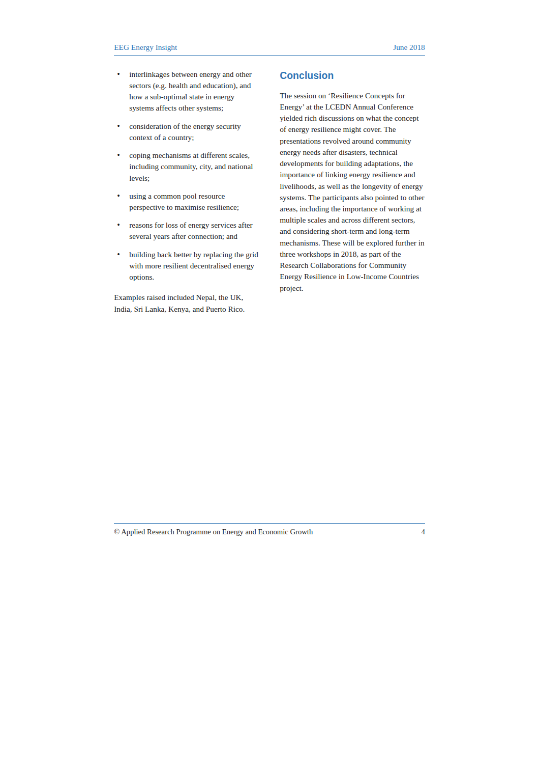EEG Energy Insight June 2018
interlinkages between energy and other sectors (e.g. health and education), and how a sub-optimal state in energy systems affects other systems;
consideration of the energy security context of a country;
coping mechanisms at different scales, including community, city, and national levels;
using a common pool resource perspective to maximise resilience;
reasons for loss of energy services after several years after connection; and
building back better by replacing the grid with more resilient decentralised energy options.
Examples raised included Nepal, the UK, India, Sri Lanka, Kenya, and Puerto Rico.
Conclusion
The session on ‘Resilience Concepts for Energy’ at the LCEDN Annual Conference yielded rich discussions on what the concept of energy resilience might cover. The presentations revolved around community energy needs after disasters, technical developments for building adaptations, the importance of linking energy resilience and livelihoods, as well as the longevity of energy systems. The participants also pointed to other areas, including the importance of working at multiple scales and across different sectors, and considering short-term and long-term mechanisms. These will be explored further in three workshops in 2018, as part of the Research Collaborations for Community Energy Resilience in Low-Income Countries project.
© Applied Research Programme on Energy and Economic Growth 4